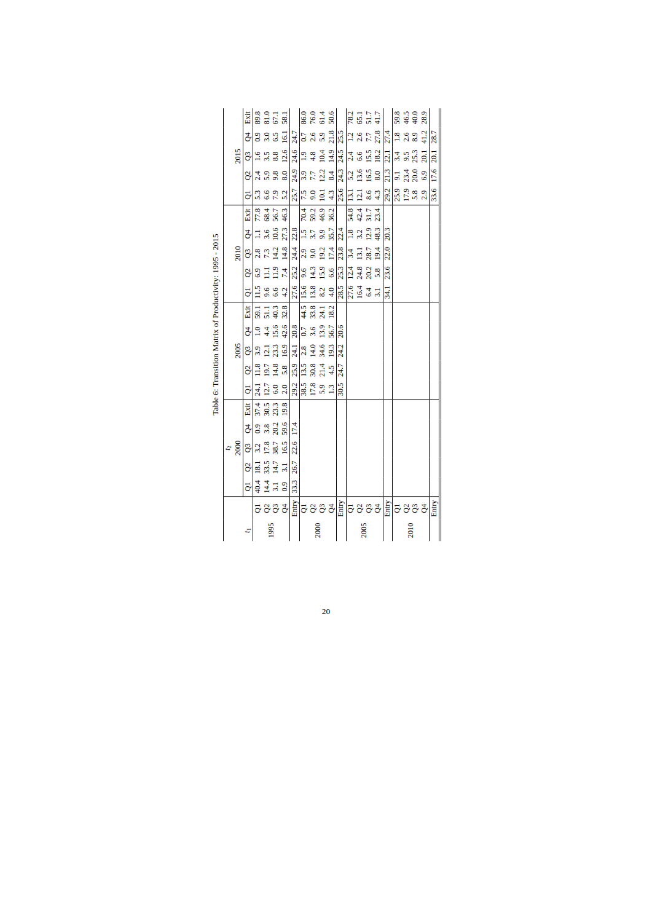Table 6: Transition Matrix of Productivity: 1995 - 2015
| | | t 2 | | | |
| --- | --- | --- | --- | --- | --- |
| | | 2000 | 2005 | 2010 | 2015 |
| t 1 | | Q1 | Q2 | Q3 | Q4 | Exit | Q1 | Q2 | Q3 | Q4 | Exit | Q1 | Q2 | Q3 | Q4 | Exit | Q1 | Q2 | Q3 | Q4 | Exit |
| 1995 | Q1 | 40.4 | 18.1 | 3.2 | 0.9 | 37.4 | 24.1 | 11.8 | 3.9 | 1.0 | 59.1 | 11.5 | 6.9 | 2.8 | 1.1 | 77.8 | 5.3 | 2.4 | 1.6 | 0.9 | 89.8 |
| Q2 | 14.4 | 33.5 | 17.8 | 3.8 | 30.5 | 12.7 | 19.7 | 12.1 | 4.4 | 51.1 | 9.6 | 11.1 | 7.3 | 3.6 | 68.4 | 6.6 | 5.9 | 3.5 | 3.0 | 81.0 |
| Q3 | 3.1 | 14.7 | 38.7 | 20.2 | 23.3 | 6.0 | 14.8 | 23.3 | 15.6 | 40.3 | 6.6 | 11.9 | 14.2 | 10.6 | 56.7 | 7.9 | 9.8 | 8.8 | 6.5 | 67.1 |
| Q4 | 0.9 | 3.1 | 16.5 | 59.6 | 19.8 | 2.0 | 5.8 | 16.9 | 42.6 | 32.8 | 4.2 | 7.4 | 14.8 | 27.3 | 46.3 | 5.2 | 8.0 | 12.6 | 16.1 | 58.1 |
| | Entry | 33.3 | 26.7 | 22.6 | 17.4 | | 29.2 | 25.9 | 24.1 | 20.8 | | 27.6 | 25.2 | 24.4 | 22.8 | | 25.7 | 24.9 | 24.6 | 24.7 | |
| 2000 | Q1 | | | | | | 38.5 | 13.5 | 2.8 | 0.7 | 44.5 | 15.6 | 9.6 | 2.9 | 1.5 | 70.4 | 7.5 | 3.9 | 1.9 | 0.7 | 86.0 |
| Q2 | | | | | | 17.8 | 30.8 | 14.0 | 3.6 | 33.8 | 13.8 | 14.3 | 9.0 | 3.7 | 59.2 | 9.0 | 7.7 | 4.8 | 2.6 | 76.0 |
| Q3 | | | | | | 5.9 | 21.4 | 34.6 | 13.9 | 24.1 | 8.2 | 15.9 | 19.2 | 9.9 | 46.9 | 10.1 | 12.2 | 10.4 | 5.9 | 61.4 |
| Q4 | | | | | | 1.3 | 4.5 | 19.3 | 56.7 | 18.2 | 4.0 | 6.6 | 17.4 | 35.7 | 36.2 | 4.3 | 8.4 | 14.9 | 21.8 | 50.6 |
| | Entry | | | | | | 30.5 | 24.7 | 24.2 | 20.6 | | 28.5 | 25.3 | 23.8 | 22.4 | | 25.6 | 24.3 | 24.5 | 25.5 | |
| 2005 | Q1 | | | | | | | | | | | 27.6 | 12.4 | 3.4 | 1.8 | 54.8 | 13.1 | 5.2 | 2.4 | 1.2 | 78.2 |
| Q2 | | | | | | | | | | | 16.4 | 24.8 | 13.1 | 3.2 | 42.4 | 12.1 | 13.6 | 6.6 | 2.6 | 65.1 |
| Q3 | | | | | | | | | | | 6.4 | 20.2 | 28.7 | 12.9 | 31.7 | 8.6 | 16.5 | 15.5 | 7.7 | 51.7 |
| Q4 | | | | | | | | | | | 3.1 | 5.8 | 19.4 | 48.3 | 23.4 | 4.3 | 8.0 | 18.2 | 27.8 | 41.7 |
| | Entry | | | | | | | | | | | 34.1 | 23.6 | 22.0 | 20.3 | | 29.2 | 21.3 | 22.1 | 27.4 | |
| 2010 | Q1 | | | | | | | | | | | | | | | | 25.9 | 9.1 | 3.4 | 1.8 | 59.8 |
| Q2 | | | | | | | | | | | | | | | | 17.9 | 23.4 | 9.5 | 2.6 | 46.5 |
| Q3 | | | | | | | | | | | | | | | | 5.8 | 20.0 | 25.3 | 8.9 | 40.0 |
| Q4 | | | | | | | | | | | | | | | | 2.9 | 6.9 | 20.1 | 41.2 | 28.9 |
| | Entry | | | | | | | | | | | | | | | | 33.6 | 17.6 | 20.1 | 28.7 | |
20